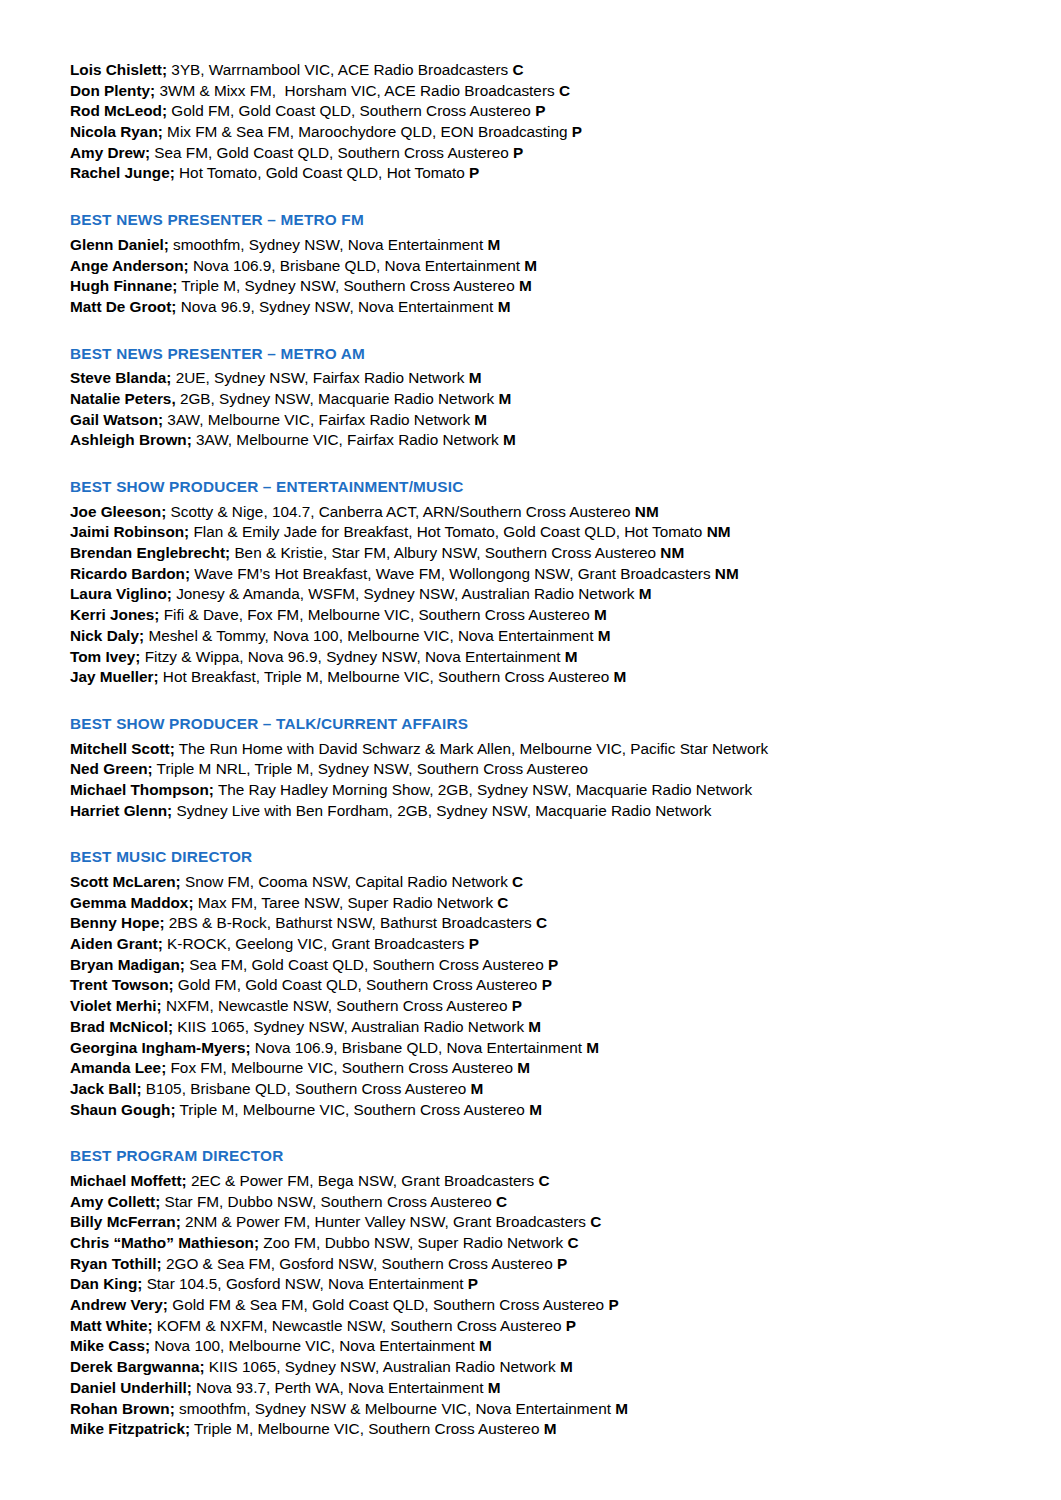Lois Chislett; 3YB, Warrnambool VIC, ACE Radio Broadcasters C
Don Plenty; 3WM & Mixx FM, Horsham VIC, ACE Radio Broadcasters C
Rod McLeod; Gold FM, Gold Coast QLD, Southern Cross Austereo P
Nicola Ryan; Mix FM & Sea FM, Maroochydore QLD, EON Broadcasting P
Amy Drew; Sea FM, Gold Coast QLD, Southern Cross Austereo P
Rachel Junge; Hot Tomato, Gold Coast QLD, Hot Tomato P
BEST NEWS PRESENTER – METRO FM
Glenn Daniel; smoothfm, Sydney NSW, Nova Entertainment M
Ange Anderson; Nova 106.9, Brisbane QLD, Nova Entertainment M
Hugh Finnane; Triple M, Sydney NSW, Southern Cross Austereo M
Matt De Groot; Nova 96.9, Sydney NSW, Nova Entertainment M
BEST NEWS PRESENTER – METRO AM
Steve Blanda; 2UE, Sydney NSW, Fairfax Radio Network M
Natalie Peters, 2GB, Sydney NSW, Macquarie Radio Network M
Gail Watson; 3AW, Melbourne VIC, Fairfax Radio Network M
Ashleigh Brown; 3AW, Melbourne VIC, Fairfax Radio Network M
BEST SHOW PRODUCER – ENTERTAINMENT/MUSIC
Joe Gleeson; Scotty & Nige, 104.7, Canberra ACT, ARN/Southern Cross Austereo NM
Jaimi Robinson; Flan & Emily Jade for Breakfast, Hot Tomato, Gold Coast QLD, Hot Tomato NM
Brendan Englebrecht; Ben & Kristie, Star FM, Albury NSW, Southern Cross Austereo NM
Ricardo Bardon; Wave FM’s Hot Breakfast, Wave FM, Wollongong NSW, Grant Broadcasters NM
Laura Viglino; Jonesy & Amanda, WSFM, Sydney NSW, Australian Radio Network M
Kerri Jones; Fifi & Dave, Fox FM, Melbourne VIC, Southern Cross Austereo M
Nick Daly; Meshel & Tommy, Nova 100, Melbourne VIC, Nova Entertainment M
Tom Ivey; Fitzy & Wippa, Nova 96.9, Sydney NSW, Nova Entertainment M
Jay Mueller; Hot Breakfast, Triple M, Melbourne VIC, Southern Cross Austereo M
BEST SHOW PRODUCER – TALK/CURRENT AFFAIRS
Mitchell Scott; The Run Home with David Schwarz & Mark Allen, Melbourne VIC, Pacific Star Network
Ned Green; Triple M NRL, Triple M, Sydney NSW, Southern Cross Austereo
Michael Thompson; The Ray Hadley Morning Show, 2GB, Sydney NSW, Macquarie Radio Network
Harriet Glenn; Sydney Live with Ben Fordham, 2GB, Sydney NSW, Macquarie Radio Network
BEST MUSIC DIRECTOR
Scott McLaren; Snow FM, Cooma NSW, Capital Radio Network C
Gemma Maddox; Max FM, Taree NSW, Super Radio Network C
Benny Hope; 2BS & B-Rock, Bathurst NSW, Bathurst Broadcasters C
Aiden Grant; K-ROCK, Geelong VIC, Grant Broadcasters P
Bryan Madigan; Sea FM, Gold Coast QLD, Southern Cross Austereo P
Trent Towson; Gold FM, Gold Coast QLD, Southern Cross Austereo P
Violet Merhi; NXFM, Newcastle NSW, Southern Cross Austereo P
Brad McNicol; KIIS 1065, Sydney NSW, Australian Radio Network M
Georgina Ingham-Myers; Nova 106.9, Brisbane QLD, Nova Entertainment M
Amanda Lee; Fox FM, Melbourne VIC, Southern Cross Austereo M
Jack Ball; B105, Brisbane QLD, Southern Cross Austereo M
Shaun Gough; Triple M, Melbourne VIC, Southern Cross Austereo M
BEST PROGRAM DIRECTOR
Michael Moffett; 2EC & Power FM, Bega NSW, Grant Broadcasters C
Amy Collett; Star FM, Dubbo NSW, Southern Cross Austereo C
Billy McFerran; 2NM & Power FM, Hunter Valley NSW, Grant Broadcasters C
Chris “Matho” Mathieson; Zoo FM, Dubbo NSW, Super Radio Network C
Ryan Tothill; 2GO & Sea FM, Gosford NSW, Southern Cross Austereo P
Dan King; Star 104.5, Gosford NSW, Nova Entertainment P
Andrew Very; Gold FM & Sea FM, Gold Coast QLD, Southern Cross Austereo P
Matt White; KOFM & NXFM, Newcastle NSW, Southern Cross Austereo P
Mike Cass; Nova 100, Melbourne VIC, Nova Entertainment M
Derek Bargwanna; KIIS 1065, Sydney NSW, Australian Radio Network M
Daniel Underhill; Nova 93.7, Perth WA, Nova Entertainment M
Rohan Brown; smoothfm, Sydney NSW & Melbourne VIC, Nova Entertainment M
Mike Fitzpatrick; Triple M, Melbourne VIC, Southern Cross Austereo M